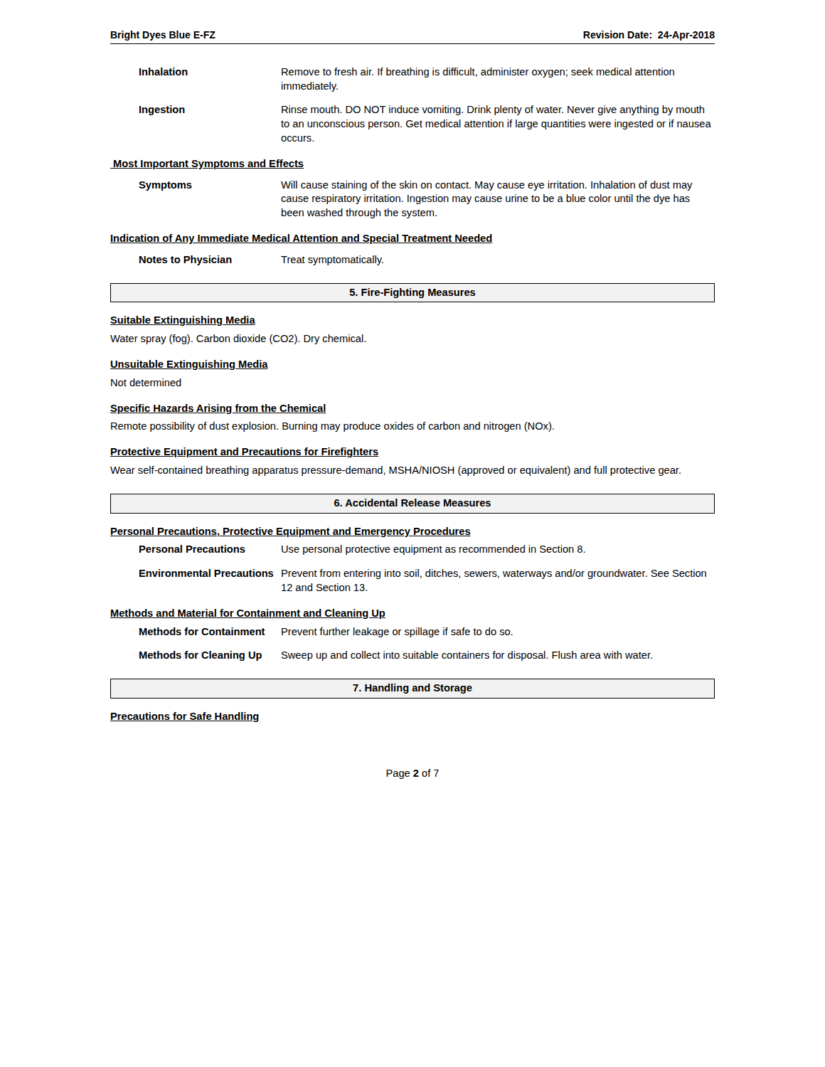Bright Dyes Blue E-FZ Revision Date: 24-Apr-2018
Inhalation
Remove to fresh air. If breathing is difficult, administer oxygen; seek medical attention immediately.
Ingestion
Rinse mouth. DO NOT induce vomiting. Drink plenty of water. Never give anything by mouth to an unconscious person. Get medical attention if large quantities were ingested or if nausea occurs.
Most Important Symptoms and Effects
Symptoms
Will cause staining of the skin on contact. May cause eye irritation. Inhalation of dust may cause respiratory irritation. Ingestion may cause urine to be a blue color until the dye has been washed through the system.
Indication of Any Immediate Medical Attention and Special Treatment Needed
Notes to Physician
Treat symptomatically.
5. Fire-Fighting Measures
Suitable Extinguishing Media
Water spray (fog). Carbon dioxide (CO2). Dry chemical.
Unsuitable Extinguishing Media
Not determined
Specific Hazards Arising from the Chemical
Remote possibility of dust explosion. Burning may produce oxides of carbon and nitrogen (NOx).
Protective Equipment and Precautions for Firefighters
Wear self-contained breathing apparatus pressure-demand, MSHA/NIOSH (approved or equivalent) and full protective gear.
6. Accidental Release Measures
Personal Precautions, Protective Equipment and Emergency Procedures
Personal Precautions
Use personal protective equipment as recommended in Section 8.
Environmental Precautions
Prevent from entering into soil, ditches, sewers, waterways and/or groundwater. See Section 12 and Section 13.
Methods and Material for Containment and Cleaning Up
Methods for Containment
Prevent further leakage or spillage if safe to do so.
Methods for Cleaning Up
Sweep up and collect into suitable containers for disposal. Flush area with water.
7. Handling and Storage
Precautions for Safe Handling
Page 2 of 7